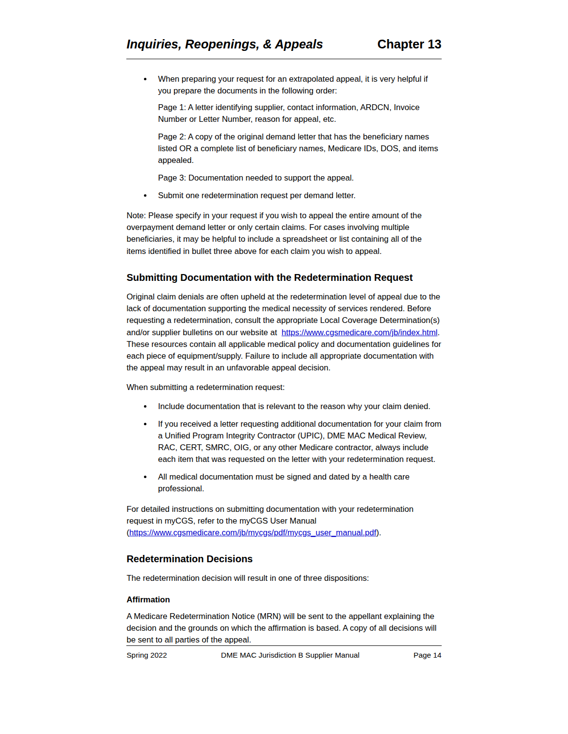Inquiries, Reopenings, & Appeals Chapter 13
When preparing your request for an extrapolated appeal, it is very helpful if you prepare the documents in the following order:
Page 1: A letter identifying supplier, contact information, ARDCN, Invoice Number or Letter Number, reason for appeal, etc.
Page 2: A copy of the original demand letter that has the beneficiary names listed OR a complete list of beneficiary names, Medicare IDs, DOS, and items appealed.
Page 3: Documentation needed to support the appeal.
Submit one redetermination request per demand letter.
Note: Please specify in your request if you wish to appeal the entire amount of the overpayment demand letter or only certain claims. For cases involving multiple beneficiaries, it may be helpful to include a spreadsheet or list containing all of the items identified in bullet three above for each claim you wish to appeal.
Submitting Documentation with the Redetermination Request
Original claim denials are often upheld at the redetermination level of appeal due to the lack of documentation supporting the medical necessity of services rendered. Before requesting a redetermination, consult the appropriate Local Coverage Determination(s) and/or supplier bulletins on our website at https://www.cgsmedicare.com/jb/index.html. These resources contain all applicable medical policy and documentation guidelines for each piece of equipment/supply. Failure to include all appropriate documentation with the appeal may result in an unfavorable appeal decision.
When submitting a redetermination request:
Include documentation that is relevant to the reason why your claim denied.
If you received a letter requesting additional documentation for your claim from a Unified Program Integrity Contractor (UPIC), DME MAC Medical Review, RAC, CERT, SMRC, OIG, or any other Medicare contractor, always include each item that was requested on the letter with your redetermination request.
All medical documentation must be signed and dated by a health care professional.
For detailed instructions on submitting documentation with your redetermination request in myCGS, refer to the myCGS User Manual
(https://www.cgsmedicare.com/jb/mycgs/pdf/mycgs_user_manual.pdf).
Redetermination Decisions
The redetermination decision will result in one of three dispositions:
Affirmation
A Medicare Redetermination Notice (MRN) will be sent to the appellant explaining the decision and the grounds on which the affirmation is based. A copy of all decisions will be sent to all parties of the appeal.
Spring 2022 DME MAC Jurisdiction B Supplier Manual Page 14